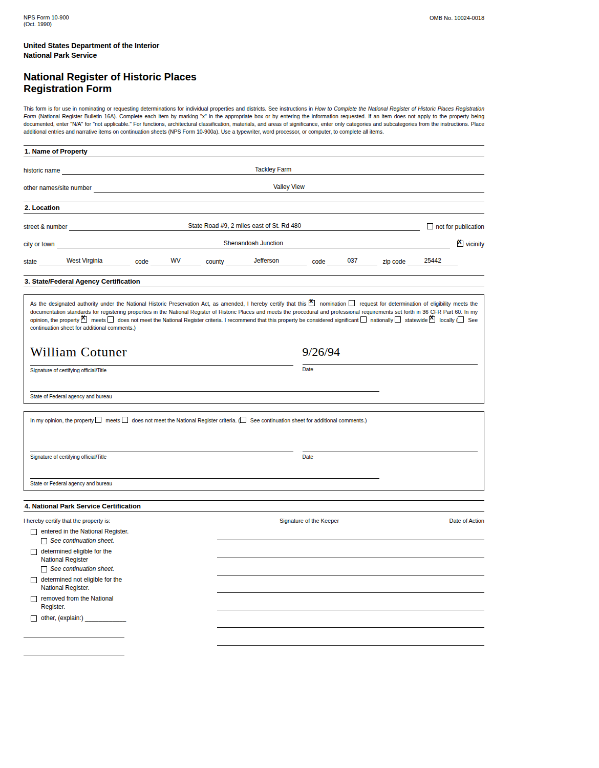NPS Form 10-900
(Oct. 1990)
OMB No. 10024-0018
United States Department of the Interior
National Park Service
National Register of Historic Places
Registration Form
This form is for use in nominating or requesting determinations for individual properties and districts. See instructions in How to Complete the National Register of Historic Places Registration Form (National Register Bulletin 16A). Complete each item by marking "x" in the appropriate box or by entering the information requested. If an item does not apply to the property being documented, enter "N/A" for "not applicable." For functions, architectural classification, materials, and areas of significance, enter only categories and subcategories from the instructions. Place additional entries and narrative items on continuation sheets (NPS Form 10-900a). Use a typewriter, word processor, or computer, to complete all items.
1. Name of Property
historic name Tackley Farm
other names/site number Valley View
2. Location
street & number State Road #9, 2 miles east of St. Rd 480 not for publication
city or town Shenandoah Junction vicinity
state West Virginia code WV county Jefferson code 037 zip code 25442
3. State/Federal Agency Certification
As the designated authority under the National Historic Preservation Act, as amended, I hereby certify that this nomination request for determination of eligibility meets the documentation standards for registering properties in the National Register of Historic Places and meets the procedural and professional requirements set forth in 36 CFR Part 60. In my opinion, the property meets does not meet the National Register criteria. I recommend that this property be considered significant nationally statewide locally ( See continuation sheet for additional comments.)
William Cotuner
Signature of certifying official/Title
9/26/94
Date
State of Federal agency and bureau
In my opinion, the property meets does not meet the National Register criteria. ( See continuation sheet for additional comments.)
Signature of certifying official/Title
Date
State or Federal agency and bureau
4. National Park Service Certification
I hereby certify that the property is:
entered in the National Register. See continuation sheet.
determined eligible for the
National Register See continuation sheet.
determined not eligible for the
National Register.
removed from the National
Register.
other, (explain:) ____________
Signature of the Keeper
Date of Action